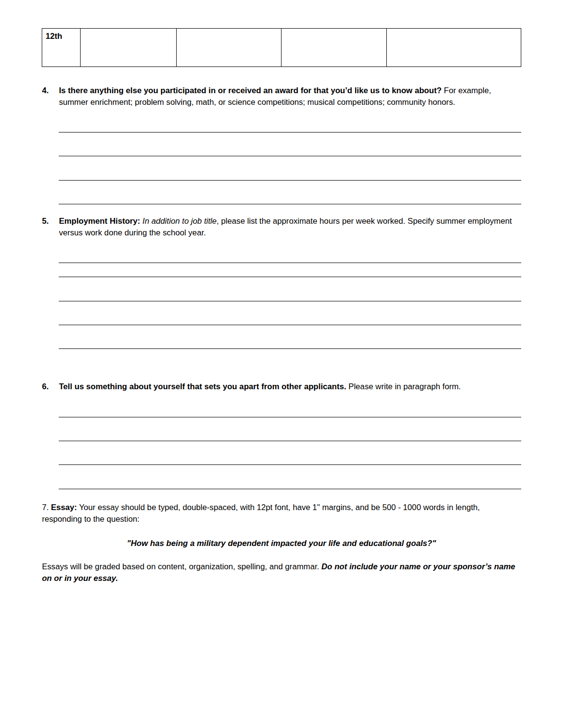| 12th | | | | |
4. Is there anything else you participated in or received an award for that you’d like us to know about? For example, summer enrichment; problem solving, math, or science competitions; musical competitions; community honors.
5. Employment History: In addition to job title, please list the approximate hours per week worked. Specify summer employment versus work done during the school year.
6. Tell us something about yourself that sets you apart from other applicants. Please write in paragraph form.
7. Essay: Your essay should be typed, double-spaced, with 12pt font, have 1" margins, and be 500 - 1000 words in length, responding to the question:
"How has being a military dependent impacted your life and educational goals?"
Essays will be graded based on content, organization, spelling, and grammar. Do not include your name or your sponsor’s name on or in your essay.